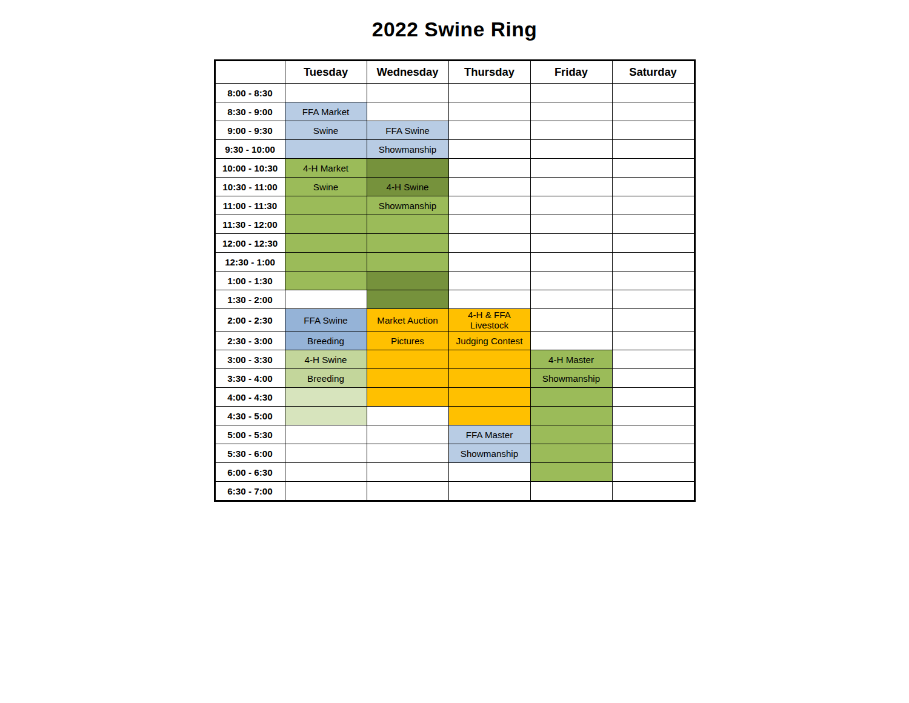2022 Swine Ring
| | Tuesday | Wednesday | Thursday | Friday | Saturday |
| --- | --- | --- | --- | --- | --- |
| 8:00 - 8:30 | | | | | |
| 8:30 - 9:00 | FFA Market | | | | |
| 9:00 - 9:30 | Swine | FFA Swine | | | |
| 9:30 - 10:00 | | Showmanship | | | |
| 10:00 - 10:30 | 4-H Market | | | | |
| 10:30 - 11:00 | Swine | 4-H Swine | | | |
| 11:00 - 11:30 | | Showmanship | | | |
| 11:30 - 12:00 | | | | | |
| 12:00 - 12:30 | | | | | |
| 12:30 - 1:00 | | | | | |
| 1:00 - 1:30 | | | | | |
| 1:30 - 2:00 | | | | | |
| 2:00 - 2:30 | FFA Swine | Market Auction | 4-H & FFA Livestock | | |
| 2:30 - 3:00 | Breeding | Pictures | Judging Contest | | |
| 3:00 - 3:30 | 4-H Swine | | | 4-H Master | |
| 3:30 - 4:00 | Breeding | | | Showmanship | |
| 4:00 - 4:30 | | | | | |
| 4:30 - 5:00 | | | | | |
| 5:00 - 5:30 | | | FFA Master | | |
| 5:30 - 6:00 | | | Showmanship | | |
| 6:00 - 6:30 | | | | | |
| 6:30 - 7:00 | | | | | |